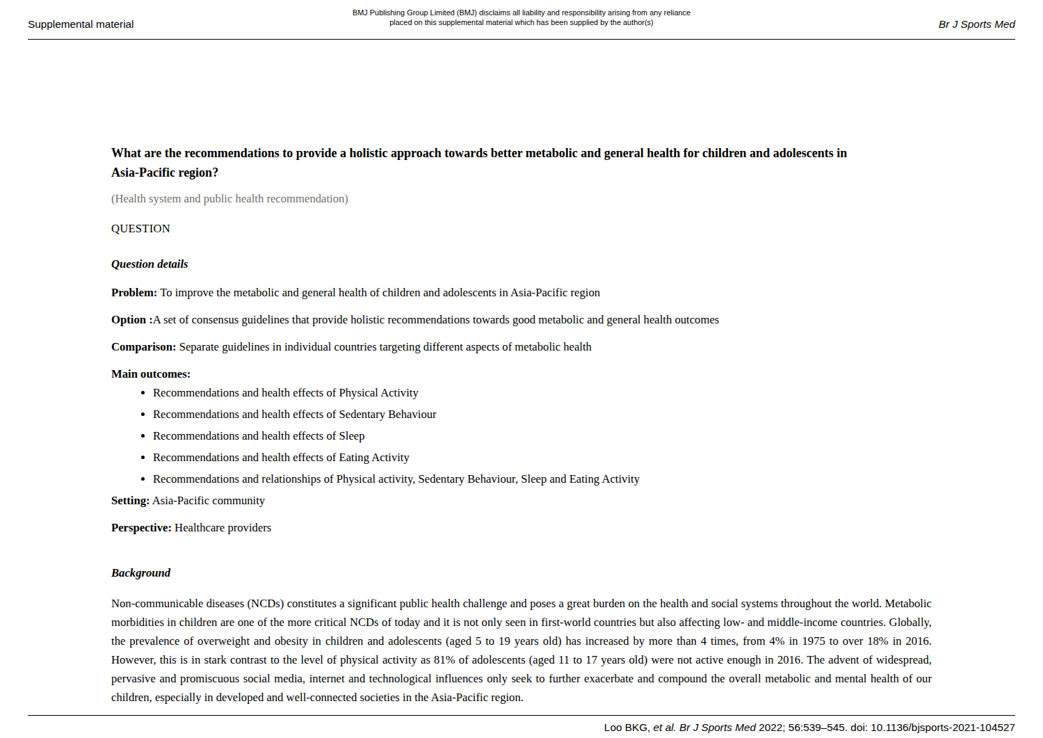Supplemental material
BMJ Publishing Group Limited (BMJ) disclaims all liability and responsibility arising from any reliance
placed on this supplemental material which has been supplied by the author(s)
Br J Sports Med
What are the recommendations to provide a holistic approach towards better metabolic and general health for children and adolescents in Asia-Pacific region?
(Health system and public health recommendation)
QUESTION
Question details
Problem: To improve the metabolic and general health of children and adolescents in Asia-Pacific region
Option : A set of consensus guidelines that provide holistic recommendations towards good metabolic and general health outcomes
Comparison: Separate guidelines in individual countries targeting different aspects of metabolic health
Main outcomes:
Recommendations and health effects of Physical Activity
Recommendations and health effects of Sedentary Behaviour
Recommendations and health effects of Sleep
Recommendations and health effects of Eating Activity
Recommendations and relationships of Physical activity, Sedentary Behaviour, Sleep and Eating Activity
Setting: Asia-Pacific community
Perspective: Healthcare providers
Background
Non-communicable diseases (NCDs) constitutes a significant public health challenge and poses a great burden on the health and social systems throughout the world. Metabolic morbidities in children are one of the more critical NCDs of today and it is not only seen in first-world countries but also affecting low- and middle-income countries. Globally, the prevalence of overweight and obesity in children and adolescents (aged 5 to 19 years old) has increased by more than 4 times, from 4% in 1975 to over 18% in 2016. However, this is in stark contrast to the level of physical activity as 81% of adolescents (aged 11 to 17 years old) were not active enough in 2016. The advent of widespread, pervasive and promiscuous social media, internet and technological influences only seek to further exacerbate and compound the overall metabolic and mental health of our children, especially in developed and well-connected societies in the Asia-Pacific region.
Loo BKG, et al. Br J Sports Med 2022; 56:539–545. doi: 10.1136/bjsports-2021-104527